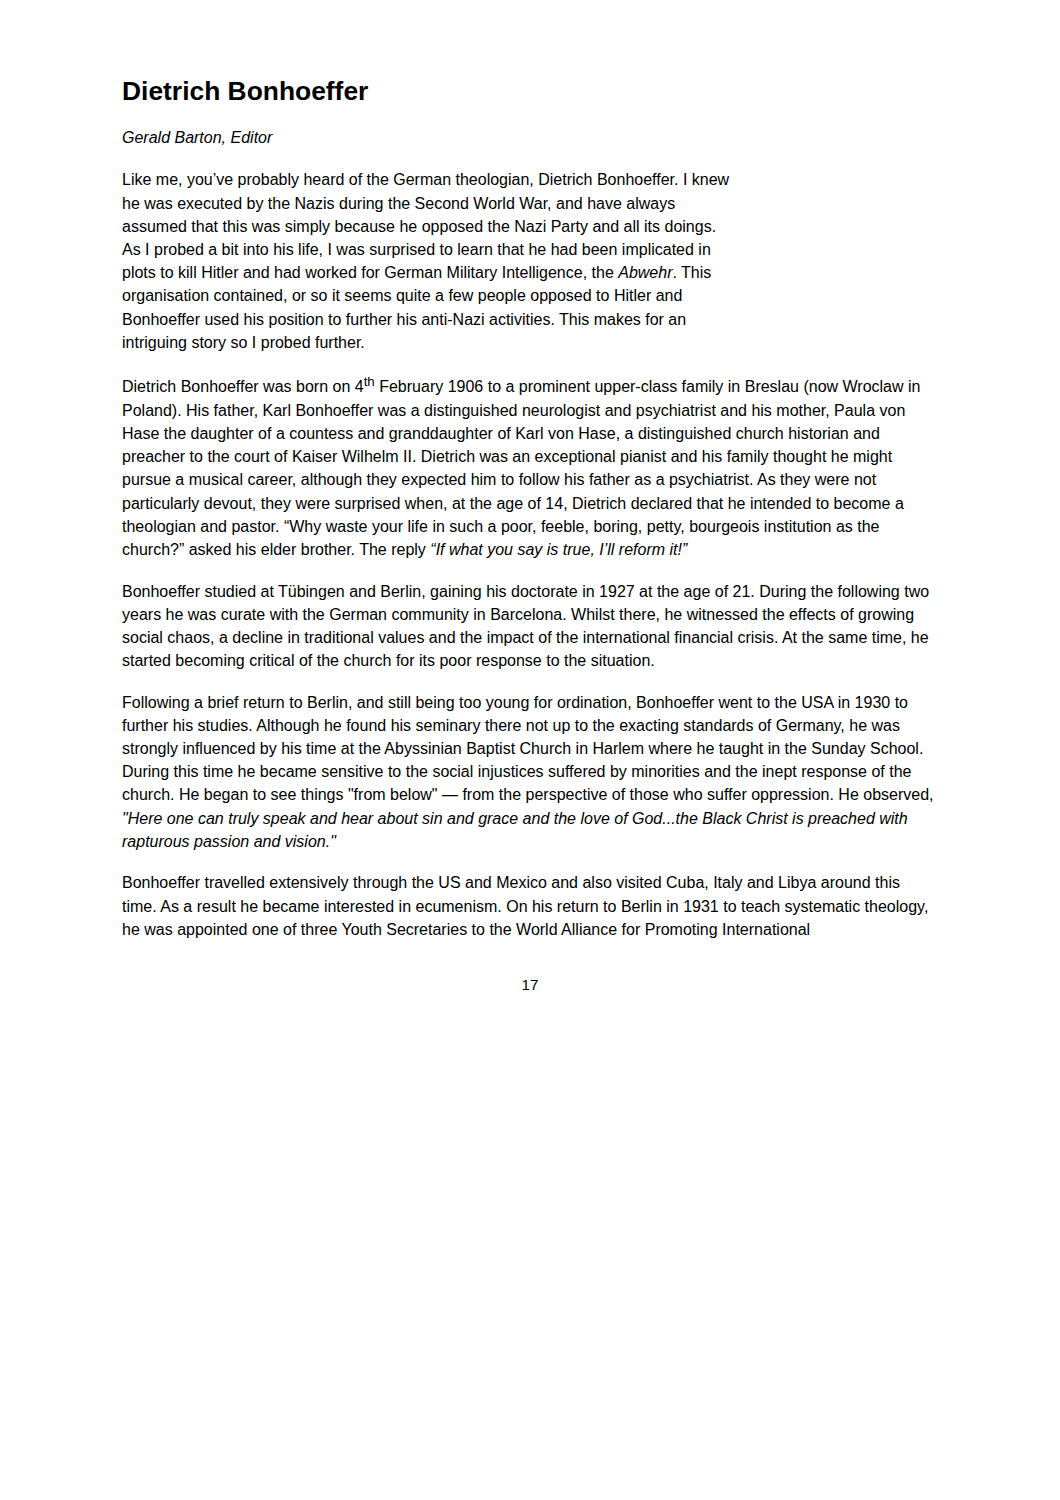Dietrich Bonhoeffer
Gerald Barton, Editor
Like me, you’ve probably heard of the German theologian, Dietrich Bonhoeffer. I knew he was executed by the Nazis during the Second World War, and have always assumed that this was simply because he opposed the Nazi Party and all its doings. As I probed a bit into his life, I was surprised to learn that he had been implicated in plots to kill Hitler and had worked for German Military Intelligence, the Abwehr. This organisation contained, or so it seems quite a few people opposed to Hitler and Bonhoeffer used his position to further his anti-Nazi activities. This makes for an intriguing story so I probed further.
Dietrich Bonhoeffer was born on 4th February 1906 to a prominent upper-class family in Breslau (now Wroclaw in Poland). His father, Karl Bonhoeffer was a distinguished neurologist and psychiatrist and his mother, Paula von Hase the daughter of a countess and granddaughter of Karl von Hase, a distinguished church historian and preacher to the court of Kaiser Wilhelm II. Dietrich was an exceptional pianist and his family thought he might pursue a musical career, although they expected him to follow his father as a psychiatrist. As they were not particularly devout, they were surprised when, at the age of 14, Dietrich declared that he intended to become a theologian and pastor. “Why waste your life in such a poor, feeble, boring, petty, bourgeois institution as the church?” asked his elder brother. The reply “If what you say is true, I’ll reform it!”
Bonhoeffer studied at Tübingen and Berlin, gaining his doctorate in 1927 at the age of 21. During the following two years he was curate with the German community in Barcelona. Whilst there, he witnessed the effects of growing social chaos, a decline in traditional values and the impact of the international financial crisis. At the same time, he started becoming critical of the church for its poor response to the situation.
Following a brief return to Berlin, and still being too young for ordination, Bonhoeffer went to the USA in 1930 to further his studies. Although he found his seminary there not up to the exacting standards of Germany, he was strongly influenced by his time at the Abyssinian Baptist Church in Harlem where he taught in the Sunday School. During this time he became sensitive to the social injustices suffered by minorities and the inept response of the church. He began to see things "from below" — from the perspective of those who suffer oppression. He observed, "Here one can truly speak and hear about sin and grace and the love of God...the Black Christ is preached with rapturous passion and vision."
Bonhoeffer travelled extensively through the US and Mexico and also visited Cuba, Italy and Libya around this time. As a result he became interested in ecumenism. On his return to Berlin in 1931 to teach systematic theology, he was appointed one of three Youth Secretaries to the World Alliance for Promoting International
17